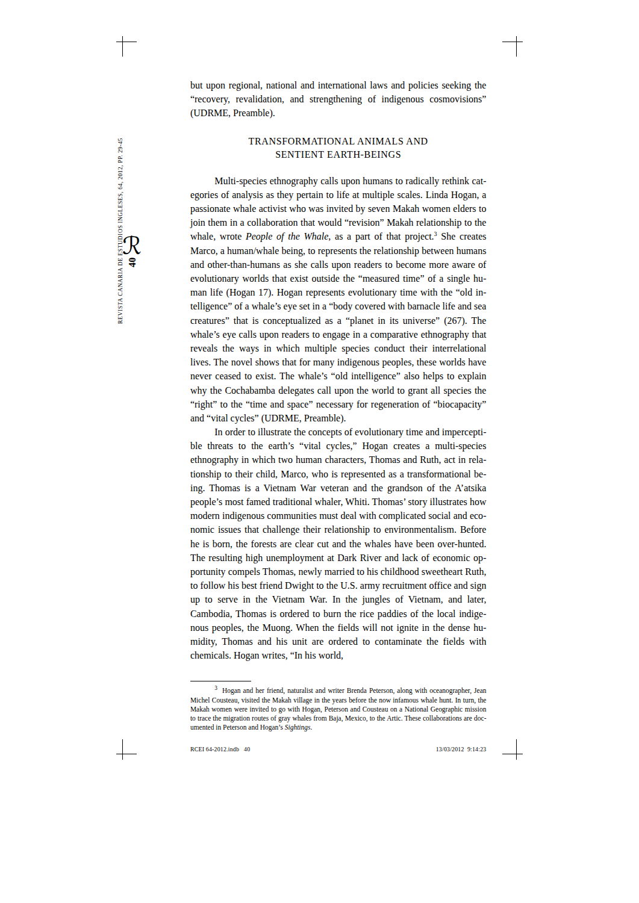ℛ
40
REVISTA CANARIA DE ESTUDIOS INGLESES, 64, 2012, PP. 29-45
but upon regional, national and international laws and policies seeking the “recovery, revalidation, and strengthening of indigenous cosmovisions” (UDRME, Preamble).
TRANSFORMATIONAL ANIMALS AND
SENTIENT EARTH-BEINGS
Multi-species ethnography calls upon humans to radically rethink categories of analysis as they pertain to life at multiple scales. Linda Hogan, a passionate whale activist who was invited by seven Makah women elders to join them in a collaboration that would “revision” Makah relationship to the whale, wrote People of the Whale, as a part of that project.3 She creates Marco, a human/whale being, to represents the relationship between humans and other-than-humans as she calls upon readers to become more aware of evolutionary worlds that exist outside the “measured time” of a single human life (Hogan 17). Hogan represents evolutionary time with the “old intelligence” of a whale’s eye set in a “body covered with barnacle life and sea creatures” that is conceptualized as a “planet in its universe” (267). The whale’s eye calls upon readers to engage in a comparative ethnography that reveals the ways in which multiple species conduct their interrelational lives. The novel shows that for many indigenous peoples, these worlds have never ceased to exist. The whale’s “old intelligence” also helps to explain why the Cochabamba delegates call upon the world to grant all species the “right” to the “time and space” necessary for regeneration of “biocapacity” and “vital cycles” (UDRME, Preamble).
In order to illustrate the concepts of evolutionary time and imperceptible threats to the earth’s “vital cycles,” Hogan creates a multi-species ethnography in which two human characters, Thomas and Ruth, act in relationship to their child, Marco, who is represented as a transformational being. Thomas is a Vietnam War veteran and the grandson of the A’atsika people’s most famed traditional whaler, Whiti. Thomas’ story illustrates how modern indigenous communities must deal with complicated social and economic issues that challenge their relationship to environmentalism. Before he is born, the forests are clear cut and the whales have been over-hunted. The resulting high unemployment at Dark River and lack of economic opportunity compels Thomas, newly married to his childhood sweetheart Ruth, to follow his best friend Dwight to the U.S. army recruitment office and sign up to serve in the Vietnam War. In the jungles of Vietnam, and later, Cambodia, Thomas is ordered to burn the rice paddies of the local indigenous peoples, the Muong. When the fields will not ignite in the dense humidity, Thomas and his unit are ordered to contaminate the fields with chemicals. Hogan writes, “In his world,
3 Hogan and her friend, naturalist and writer Brenda Peterson, along with oceanographer, Jean Michel Cousteau, visited the Makah village in the years before the now infamous whale hunt. In turn, the Makah women were invited to go with Hogan, Peterson and Cousteau on a National Geographic mission to trace the migration routes of gray whales from Baja, Mexico, to the Artic. These collaborations are documented in Peterson and Hogan’s Sightings.
RCEI 64-2012.indb 40 13/03/2012 9:14:23